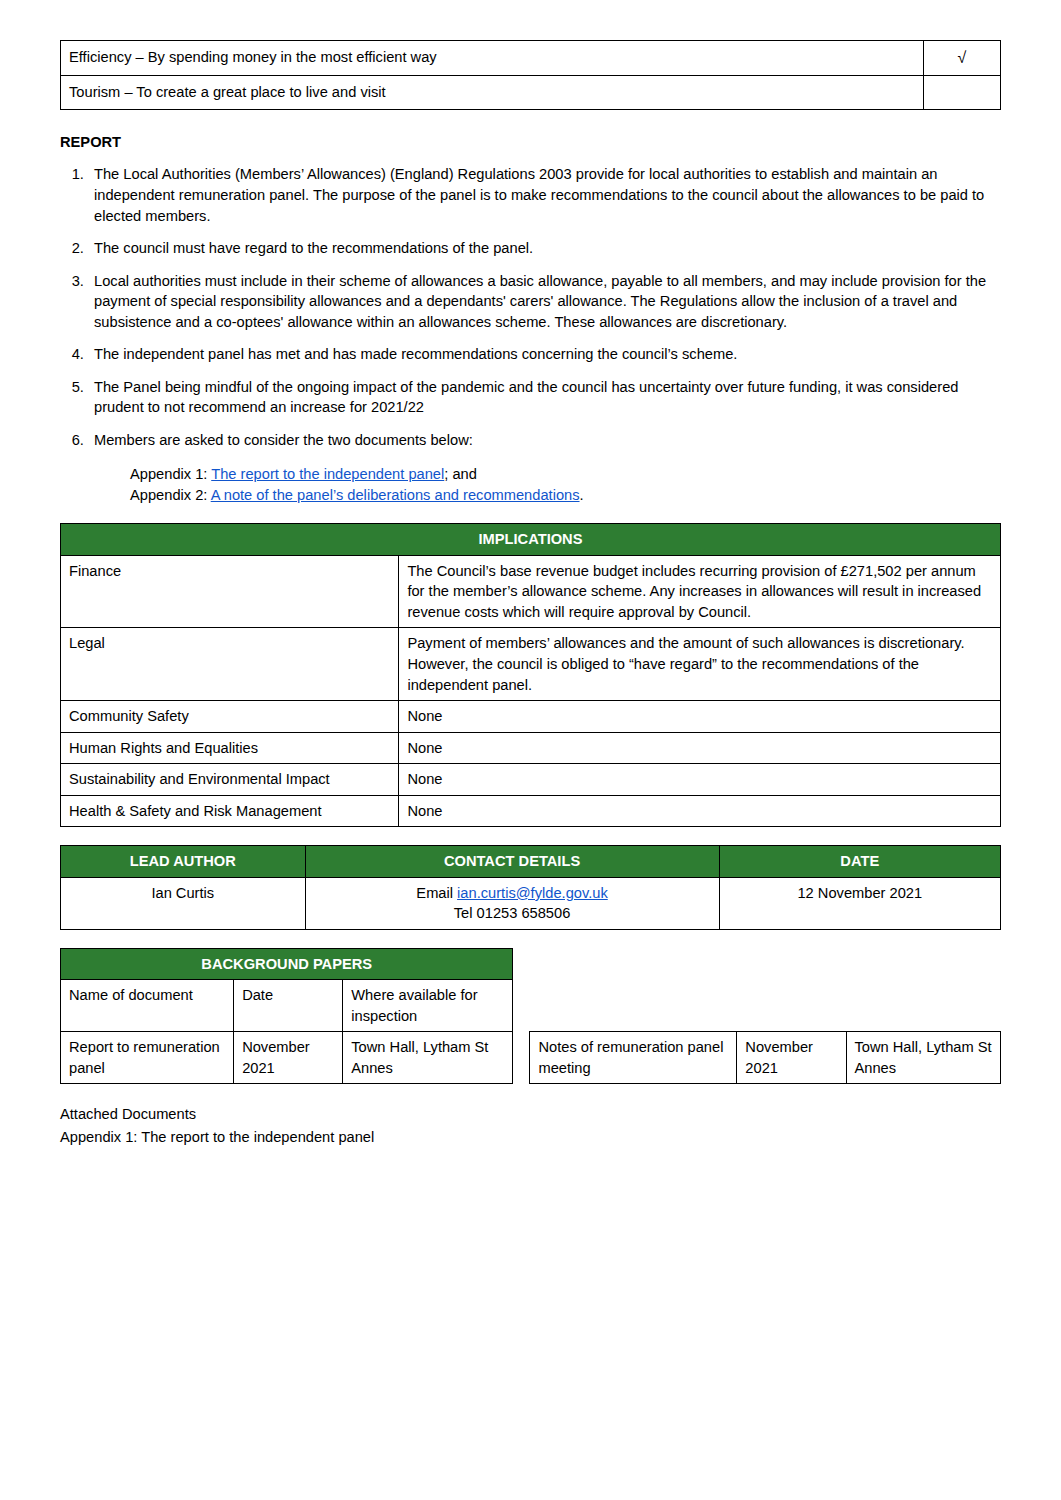| Efficiency – By spending money in the most efficient way | √ |
| Tourism – To create a great place to live and visit | |
REPORT
The Local Authorities (Members’ Allowances) (England) Regulations 2003 provide for local authorities to establish and maintain an independent remuneration panel. The purpose of the panel is to make recommendations to the council about the allowances to be paid to elected members.
The council must have regard to the recommendations of the panel.
Local authorities must include in their scheme of allowances a basic allowance, payable to all members, and may include provision for the payment of special responsibility allowances and a dependants' carers' allowance. The Regulations allow the inclusion of a travel and subsistence and a co-optees' allowance within an allowances scheme. These allowances are discretionary.
The independent panel has met and has made recommendations concerning the council’s scheme.
The Panel being mindful of the ongoing impact of the pandemic and the council has uncertainty over future funding, it was considered prudent to not recommend an increase for 2021/22
Members are asked to consider the two documents below:
Appendix 1: The report to the independent panel; and
Appendix 2: A note of the panel’s deliberations and recommendations.
| IMPLICATIONS |
| Finance | The Council’s base revenue budget includes recurring provision of £271,502 per annum for the member’s allowance scheme. Any increases in allowances will result in increased revenue costs which will require approval by Council. |
| Legal | Payment of members’ allowances and the amount of such allowances is discretionary. However, the council is obliged to “have regard” to the recommendations of the independent panel. |
| Community Safety | None |
| Human Rights and Equalities | None |
| Sustainability and Environmental Impact | None |
| Health & Safety and Risk Management | None |
| LEAD AUTHOR | CONTACT DETAILS | DATE |
| --- | --- | --- |
| Ian Curtis | Email ian.curtis@fylde.gov.uk Tel 01253 658506 | 12 November 2021 |
| BACKGROUND PAPERS | | | | |
| Name of document | Date | Where available for inspection | | | | |
| Report to remuneration panel | November 2021 | Town Hall, Lytham St Annes | | Notes of remuneration panel meeting | November 2021 | Town Hall, Lytham St Annes |
Attached Documents
Appendix 1: The report to the independent panel